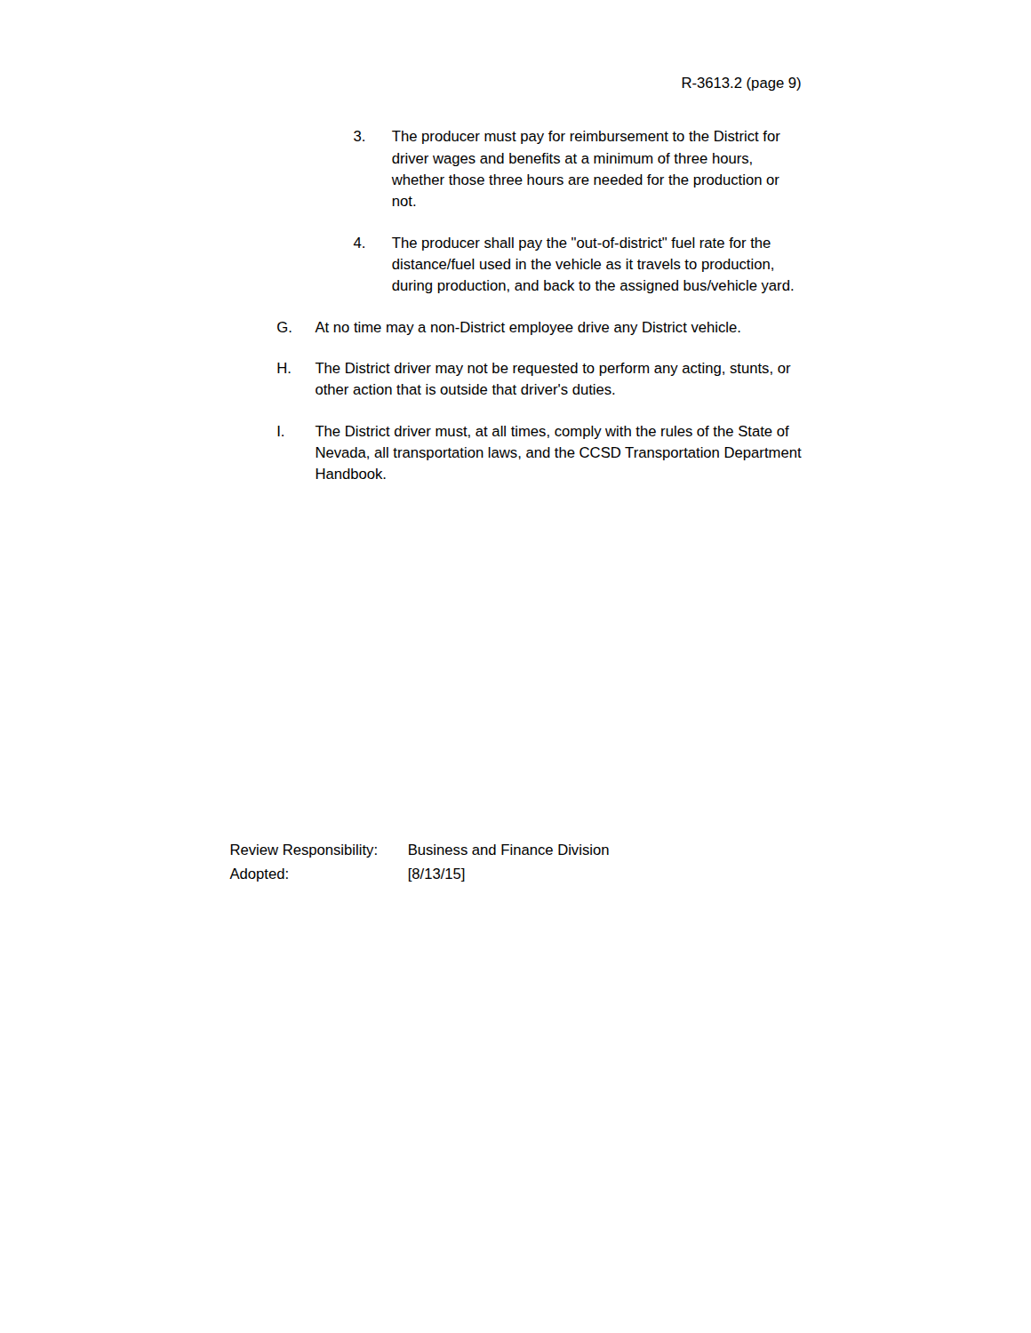R-3613.2 (page 9)
3.
The producer must pay for reimbursement to the District for driver wages and benefits at a minimum of three hours, whether those three hours are needed for the production or not.
4.
The producer shall pay the "out-of-district" fuel rate for the distance/fuel used in the vehicle as it travels to production, during production, and back to the assigned bus/vehicle yard.
G.
At no time may a non-District employee drive any District vehicle.
H.
The District driver may not be requested to perform any acting, stunts, or other action that is outside that driver's duties.
I.
The District driver must, at all times, comply with the rules of the State of Nevada, all transportation laws, and the CCSD Transportation Department Handbook.
| Review Responsibility: | Business and Finance Division |
| Adopted: | [8/13/15] |